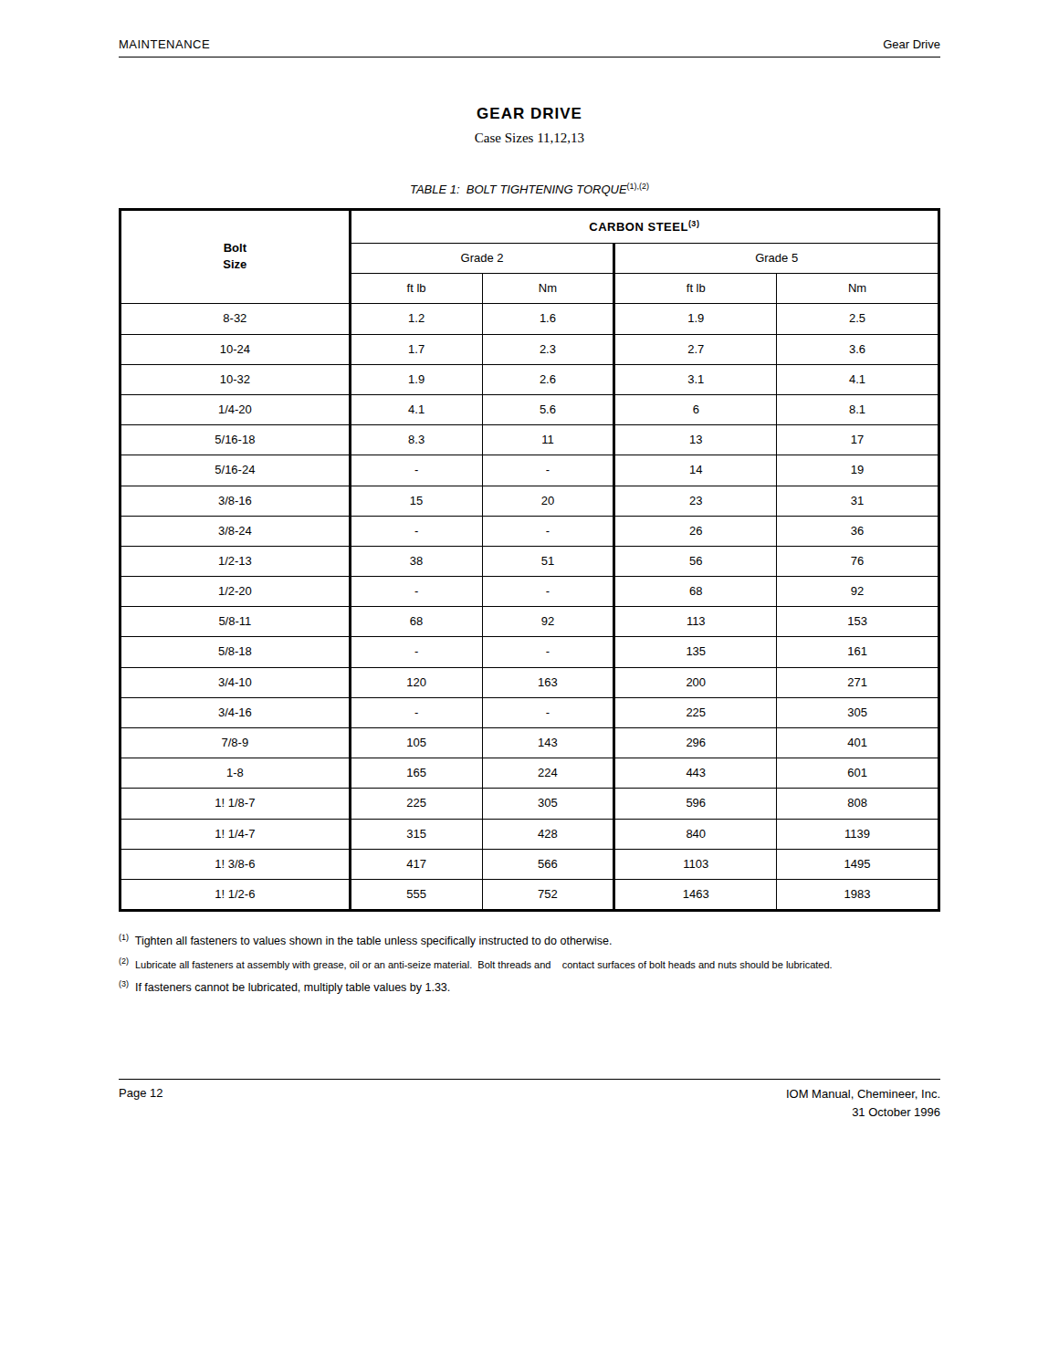MAINTENANCE
Gear Drive
GEAR DRIVE
Case Sizes 11,12,13
TABLE 1: BOLT TIGHTENING TORQUE(1),(2)
| Bolt Size | CARBON STEEL (3) |
| --- | --- |
| Grade 2 | Grade 5 |
| ft lb | Nm | ft lb | Nm |
| 8-32 | 1.2 | 1.6 | 1.9 | 2.5 |
| 10-24 | 1.7 | 2.3 | 2.7 | 3.6 |
| 10-32 | 1.9 | 2.6 | 3.1 | 4.1 |
| 1/4-20 | 4.1 | 5.6 | 6 | 8.1 |
| 5/16-18 | 8.3 | 11 | 13 | 17 |
| 5/16-24 | - | - | 14 | 19 |
| 3/8-16 | 15 | 20 | 23 | 31 |
| 3/8-24 | - | - | 26 | 36 |
| 1/2-13 | 38 | 51 | 56 | 76 |
| 1/2-20 | - | - | 68 | 92 |
| 5/8-11 | 68 | 92 | 113 | 153 |
| 5/8-18 | - | - | 135 | 161 |
| 3/4-10 | 120 | 163 | 200 | 271 |
| 3/4-16 | - | - | 225 | 305 |
| 7/8-9 | 105 | 143 | 296 | 401 |
| 1-8 | 165 | 224 | 443 | 601 |
| 1! 1/8-7 | 225 | 305 | 596 | 808 |
| 1! 1/4-7 | 315 | 428 | 840 | 1139 |
| 1! 3/8-6 | 417 | 566 | 1103 | 1495 |
| 1! 1/2-6 | 555 | 752 | 1463 | 1983 |
(1) Tighten all fasteners to values shown in the table unless specifically instructed to do otherwise.
(2) Lubricate all fasteners at assembly with grease, oil or an anti-seize material. Bolt threads and contact surfaces of bolt heads and nuts should be lubricated.
(3) If fasteners cannot be lubricated, multiply table values by 1.33.
Page 12
IOM Manual, Chemineer, Inc.
31 October 1996